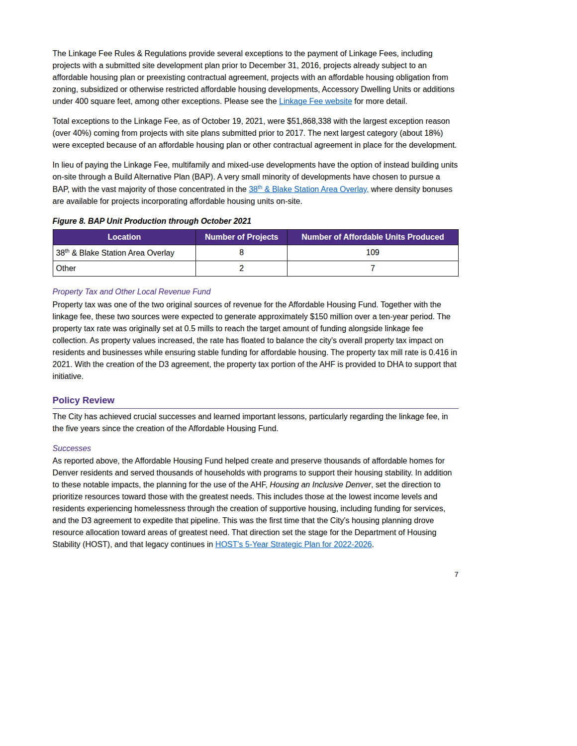The Linkage Fee Rules & Regulations provide several exceptions to the payment of Linkage Fees, including projects with a submitted site development plan prior to December 31, 2016, projects already subject to an affordable housing plan or preexisting contractual agreement, projects with an affordable housing obligation from zoning, subsidized or otherwise restricted affordable housing developments, Accessory Dwelling Units or additions under 400 square feet, among other exceptions. Please see the Linkage Fee website for more detail.
Total exceptions to the Linkage Fee, as of October 19, 2021, were $51,868,338 with the largest exception reason (over 40%) coming from projects with site plans submitted prior to 2017. The next largest category (about 18%) were excepted because of an affordable housing plan or other contractual agreement in place for the development.
In lieu of paying the Linkage Fee, multifamily and mixed-use developments have the option of instead building units on-site through a Build Alternative Plan (BAP). A very small minority of developments have chosen to pursue a BAP, with the vast majority of those concentrated in the 38th & Blake Station Area Overlay, where density bonuses are available for projects incorporating affordable housing units on-site.
Figure 8. BAP Unit Production through October 2021
| Location | Number of Projects | Number of Affordable Units Produced |
| --- | --- | --- |
| 38 th & Blake Station Area Overlay | 8 | 109 |
| Other | 2 | 7 |
Property Tax and Other Local Revenue Fund
Property tax was one of the two original sources of revenue for the Affordable Housing Fund. Together with the linkage fee, these two sources were expected to generate approximately $150 million over a ten-year period. The property tax rate was originally set at 0.5 mills to reach the target amount of funding alongside linkage fee collection. As property values increased, the rate has floated to balance the city's overall property tax impact on residents and businesses while ensuring stable funding for affordable housing. The property tax mill rate is 0.416 in 2021. With the creation of the D3 agreement, the property tax portion of the AHF is provided to DHA to support that initiative.
Policy Review
The City has achieved crucial successes and learned important lessons, particularly regarding the linkage fee, in the five years since the creation of the Affordable Housing Fund.
Successes
As reported above, the Affordable Housing Fund helped create and preserve thousands of affordable homes for Denver residents and served thousands of households with programs to support their housing stability. In addition to these notable impacts, the planning for the use of the AHF, Housing an Inclusive Denver, set the direction to prioritize resources toward those with the greatest needs. This includes those at the lowest income levels and residents experiencing homelessness through the creation of supportive housing, including funding for services, and the D3 agreement to expedite that pipeline. This was the first time that the City's housing planning drove resource allocation toward areas of greatest need. That direction set the stage for the Department of Housing Stability (HOST), and that legacy continues in HOST's 5-Year Strategic Plan for 2022-2026.
7